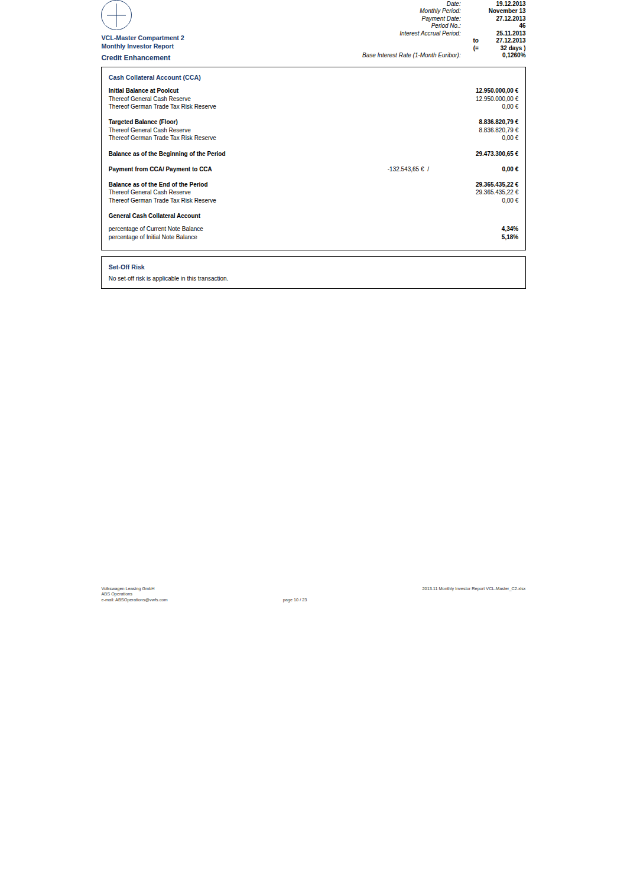VCL-Master Compartment 2
Monthly Investor Report
Credit Enhancement
| Date: | | 19.12.2013 |
| Monthly Period: | | November 13 |
| Payment Date: | | 27.12.2013 |
| Period No.: | | 46 |
| Interest Accrual Period: | | 25.11.2013 |
| | to | 27.12.2013 |
| | (= | 32 days ) |
| Base Interest Rate (1-Month Euribor): | | 0,1260% |
Cash Collateral Account (CCA)
| Initial Balance at Poolcut | | 12.950.000,00 € |
| Thereof General Cash Reserve | | 12.950.000,00 € |
| Thereof German Trade Tax Risk Reserve | | 0,00 € |
| Targeted Balance (Floor) | | 8.836.820,79 € |
| Thereof General Cash Reserve | | 8.836.820,79 € |
| Thereof German Trade Tax Risk Reserve | | 0,00 € |
| Balance as of the Beginning of the Period | | 29.473.300,65 € |
| Payment from CCA/ Payment to CCA | -132.543,65 € / | 0,00 € |
| Balance as of the End of the Period | | 29.365.435,22 € |
| Thereof General Cash Reserve | | 29.365.435,22 € |
| Thereof German Trade Tax Risk Reserve | | 0,00 € |
| General Cash Collateral Account | | |
| percentage of Current Note Balance | | 4,34% |
| percentage of Initial Note Balance | | 5,18% |
Set-Off Risk
No set-off risk is applicable in this transaction.
Volkswagen Leasing GmbH
ABS Operations
e-mail: ABSOperations@vwfs.com
page 10 / 23
2013.11 Monthly Investor Report VCL-Master_C2.xlsx